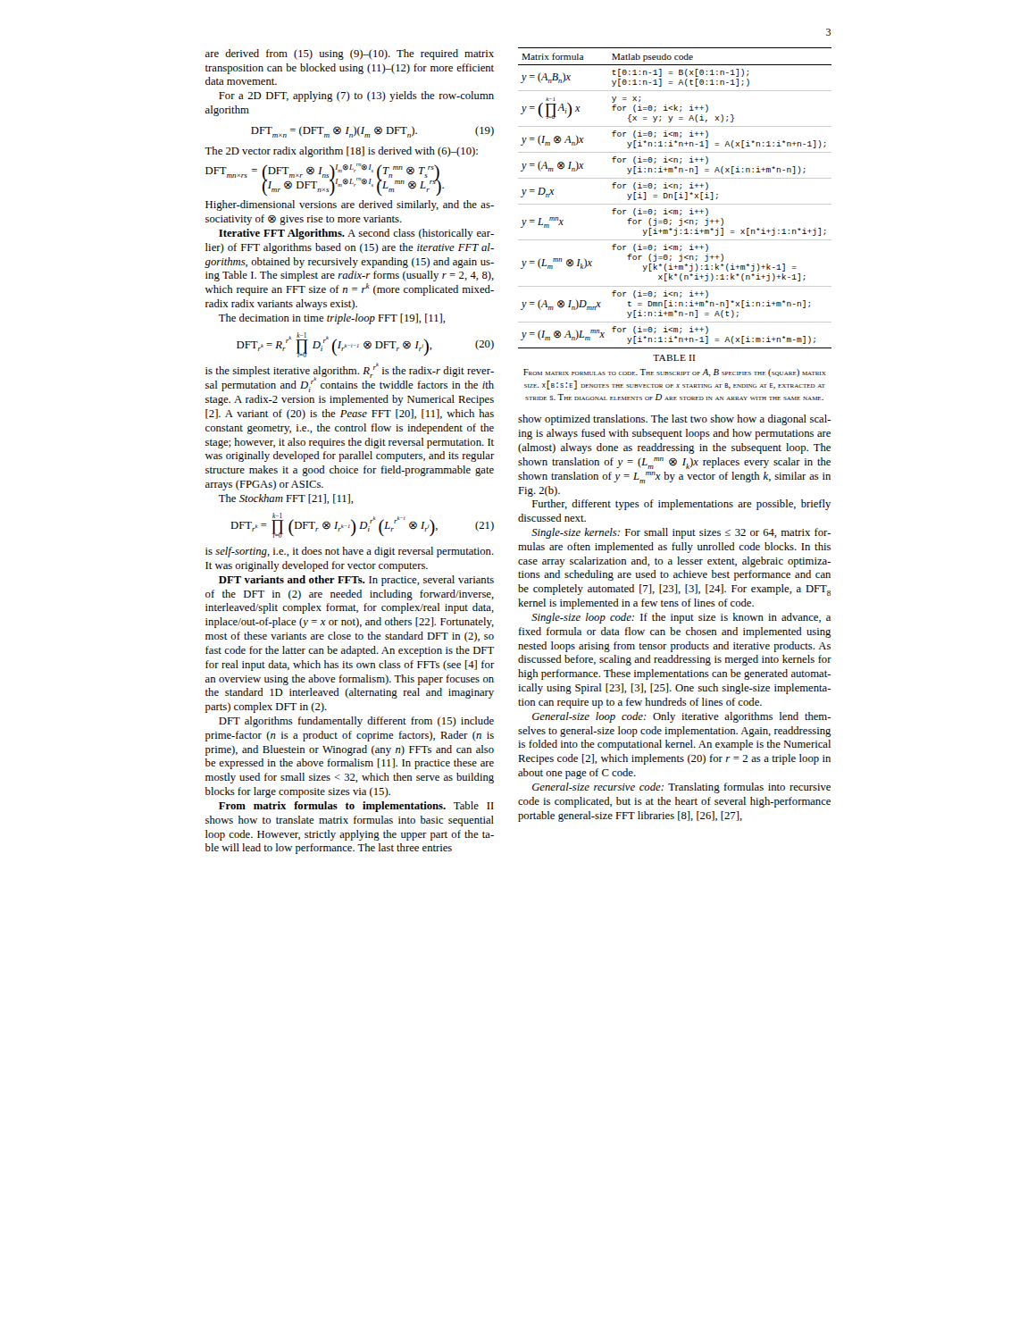3
are derived from (15) using (9)–(10). The required matrix transposition can be blocked using (11)–(12) for more efficient data movement.
For a 2D DFT, applying (7) to (13) yields the row-column algorithm
DFTm×n = (DFTm ⊗ In)(Im ⊗ DFTn). (19)
The 2D vector radix algorithm [18] is derived with (6)–(10):
DFTmn×rs
=
(DFTm×r ⊗ Ins)Im⊗Lrrn⊗Is (Tnmn ⊗ Tsrs)
(Imr ⊗ DFTn×s)Im⊗Lrrn⊗Is (Lmmn ⊗ Lrrs).
Higher-dimensional versions are derived similarly, and the associativity of ⊗ gives rise to more variants.
Iterative FFT Algorithms. A second class (historically earlier) of FFT algorithms based on (15) are the iterative FFT algorithms, obtained by recursively expanding (15) and again using Table I. The simplest are radix-r forms (usually r = 2, 4, 8), which require an FFT size of n = rk (more complicated mixed-radix radix variants always exist).
The decimation in time triple-loop FFT [19], [11],
DFTrk = Rrrk k−1∏i=0 Dirk (Irk−i−1 ⊗ DFTr ⊗ Iri), (20)
is the simplest iterative algorithm. Rrrk is the radix-r digit reversal permutation and Dirk contains the twiddle factors in the ith stage. A radix-2 version is implemented by Numerical Recipes [2]. A variant of (20) is the Pease FFT [20], [11], which has constant geometry, i.e., the control flow is independent of the stage; however, it also requires the digit reversal permutation. It was originally developed for parallel computers, and its regular structure makes it a good choice for field-programmable gate arrays (FPGAs) or ASICs.
The Stockham FFT [21], [11],
DFTrk = k−1∏i=0 (DFTr ⊗ Irk−1) Dirk (Lrrk−i ⊗ Iri), (21)
is self-sorting, i.e., it does not have a digit reversal permutation. It was originally developed for vector computers.
DFT variants and other FFTs. In practice, several variants of the DFT in (2) are needed including forward/inverse, interleaved/split complex format, for complex/real input data, inplace/out-of-place (y = x or not), and others [22]. Fortunately, most of these variants are close to the standard DFT in (2), so fast code for the latter can be adapted. An exception is the DFT for real input data, which has its own class of FFTs (see [4] for an overview using the above formalism). This paper focuses on the standard 1D interleaved (alternating real and imaginary parts) complex DFT in (2).
DFT algorithms fundamentally different from (15) include prime-factor (n is a product of coprime factors), Rader (n is prime), and Bluestein or Winograd (any n) FFTs and can also be expressed in the above formalism [11]. In practice these are mostly used for small sizes < 32, which then serve as building blocks for large composite sizes via (15).
From matrix formulas to implementations. Table II shows how to translate matrix formulas into basic sequential loop code. However, strictly applying the upper part of the table will lead to low performance. The last three entries
| Matrix formula | Matlab pseudo code |
| --- | --- |
| y = ( A n B n ) x | t[0:1:n-1] = B(x[0:1:n-1]); y[0:1:n-1] = A(t[0:1:n-1];) |
| y = ( k −1 ∏ i =0 A i ) x | y = x; for (i=0; i<k; i++) {x = y; y = A(i, x);} |
| y = ( I m ⊗ A n ) x | for (i=0; i<m; i++) y[i*n:1:i*n+n-1] = A(x[i*n:1:i*n+n-1]); |
| y = ( A m ⊗ I n ) x | for (i=0; i<n; i++) y[i:n:i+m*n-n] = A(x[i:n:i+m*n-n]); |
| y = D n x | for (i=0; i<n; i++) y[i] = Dn[i]*x[i]; |
| y = L m mn x | for (i=0; i<m; i++) for (j=0; j<n; j++) y[i+m*j:1:i+m*j] = x[n*i+j:1:n*i+j]; |
| y = ( L m mn ⊗ I k ) x | for (i=0; i<m; i++) for (j=0; j<n; j++) y[k*(i+m*j):1:k*(i+m*j)+k-1] = x[k*(n*i+j):1:k*(n*i+j)+k-1]; |
| y = ( A m ⊗ I n ) D mn x | for (i=0; i<n; i++) t = Dmn[i:n:i+m*n-n]*x[i:n:i+m*n-n]; y[i:n:i+m*n-n] = A(t); |
| y = ( I m ⊗ A n ) L m mn x | for (i=0; i<m; i++) y[i*n:1:i*n+n-1] = A(x[i:m:i+n*m-m]); |
TABLE II From matrix formulas to code. The subscript of A, B specifies the (square) matrix size. x[b:s:e] denotes the subvector of x starting at b, ending at e, extracted at stride s. The diagonal elements of D are stored in an array with the same name.
show optimized translations. The last two show how a diagonal scaling is always fused with subsequent loops and how permutations are (almost) always done as readdressing in the subsequent loop. The shown translation of y = (Lmmn ⊗ Ik)x replaces every scalar in the shown translation of y = Lmmnx by a vector of length k, similar as in Fig. 2(b).
Further, different types of implementations are possible, briefly discussed next.
Single-size kernels: For small input sizes ≤ 32 or 64, matrix formulas are often implemented as fully unrolled code blocks. In this case array scalarization and, to a lesser extent, algebraic optimizations and scheduling are used to achieve best performance and can be completely automated [7], [23], [3], [24]. For example, a DFT8 kernel is implemented in a few tens of lines of code.
Single-size loop code: If the input size is known in advance, a fixed formula or data flow can be chosen and implemented using nested loops arising from tensor products and iterative products. As discussed before, scaling and readdressing is merged into kernels for high performance. These implementations can be generated automatically using Spiral [23], [3], [25]. One such single-size implementation can require up to a few hundreds of lines of code.
General-size loop code: Only iterative algorithms lend themselves to general-size loop code implementation. Again, readdressing is folded into the computational kernel. An example is the Numerical Recipes code [2], which implements (20) for r = 2 as a triple loop in about one page of C code.
General-size recursive code: Translating formulas into recursive code is complicated, but is at the heart of several high-performance portable general-size FFT libraries [8], [26], [27],